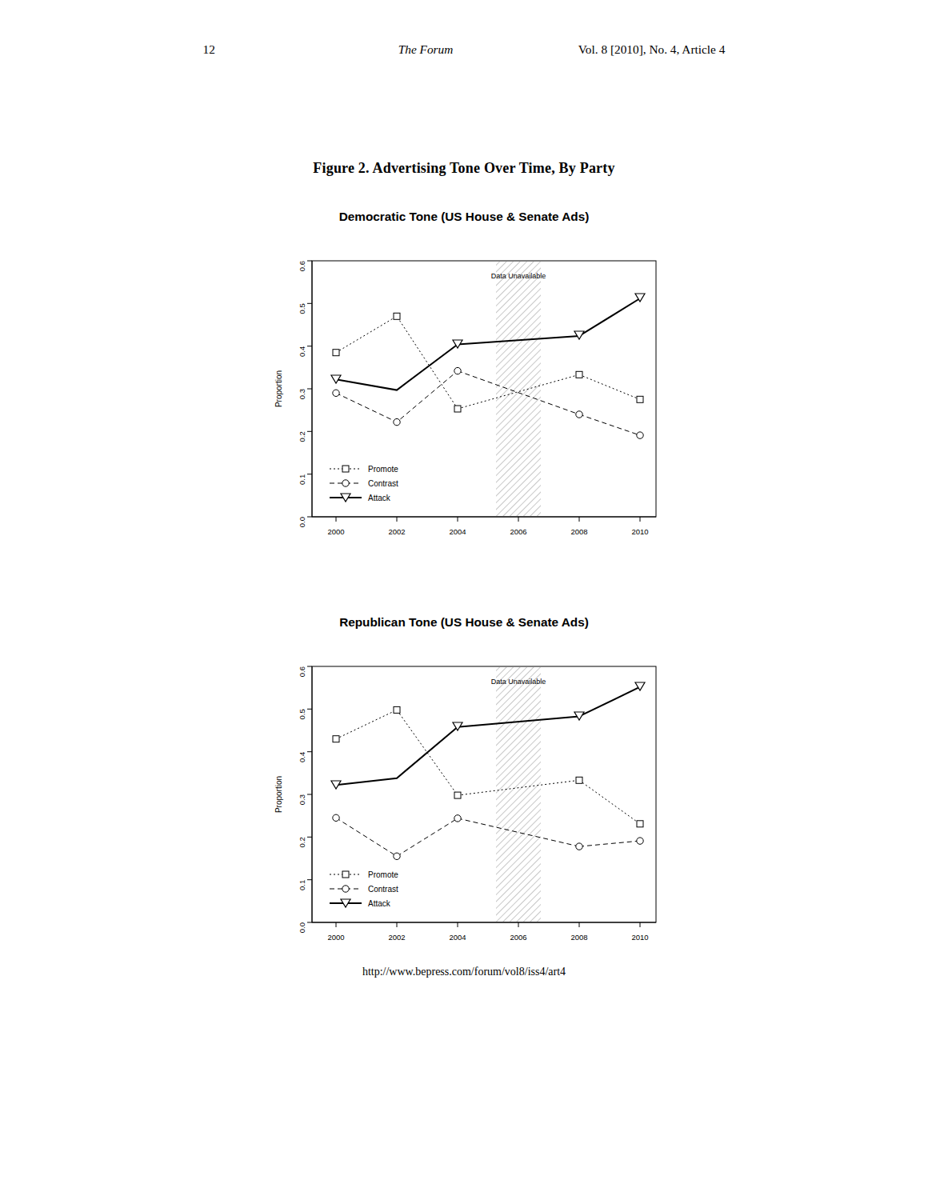12
The Forum
Vol. 8 [2010], No. 4, Article 4
Figure 2. Advertising Tone Over Time, By Party
Democratic Tone (US House & Senate Ads)
0.0 0.1 0.2 0.3 0.4 0.5 0.6 Proportion 2000 2002 2004 2006 2008 2010 Data Unavailable Promote Contrast Attack
Republican Tone (US House & Senate Ads)
0.0 0.1 0.2 0.3 0.4 0.5 0.6 Proportion 2000 2002 2004 2006 2008 2010 Data Unavailable Promote Contrast Attack
http://www.bepress.com/forum/vol8/iss4/art4